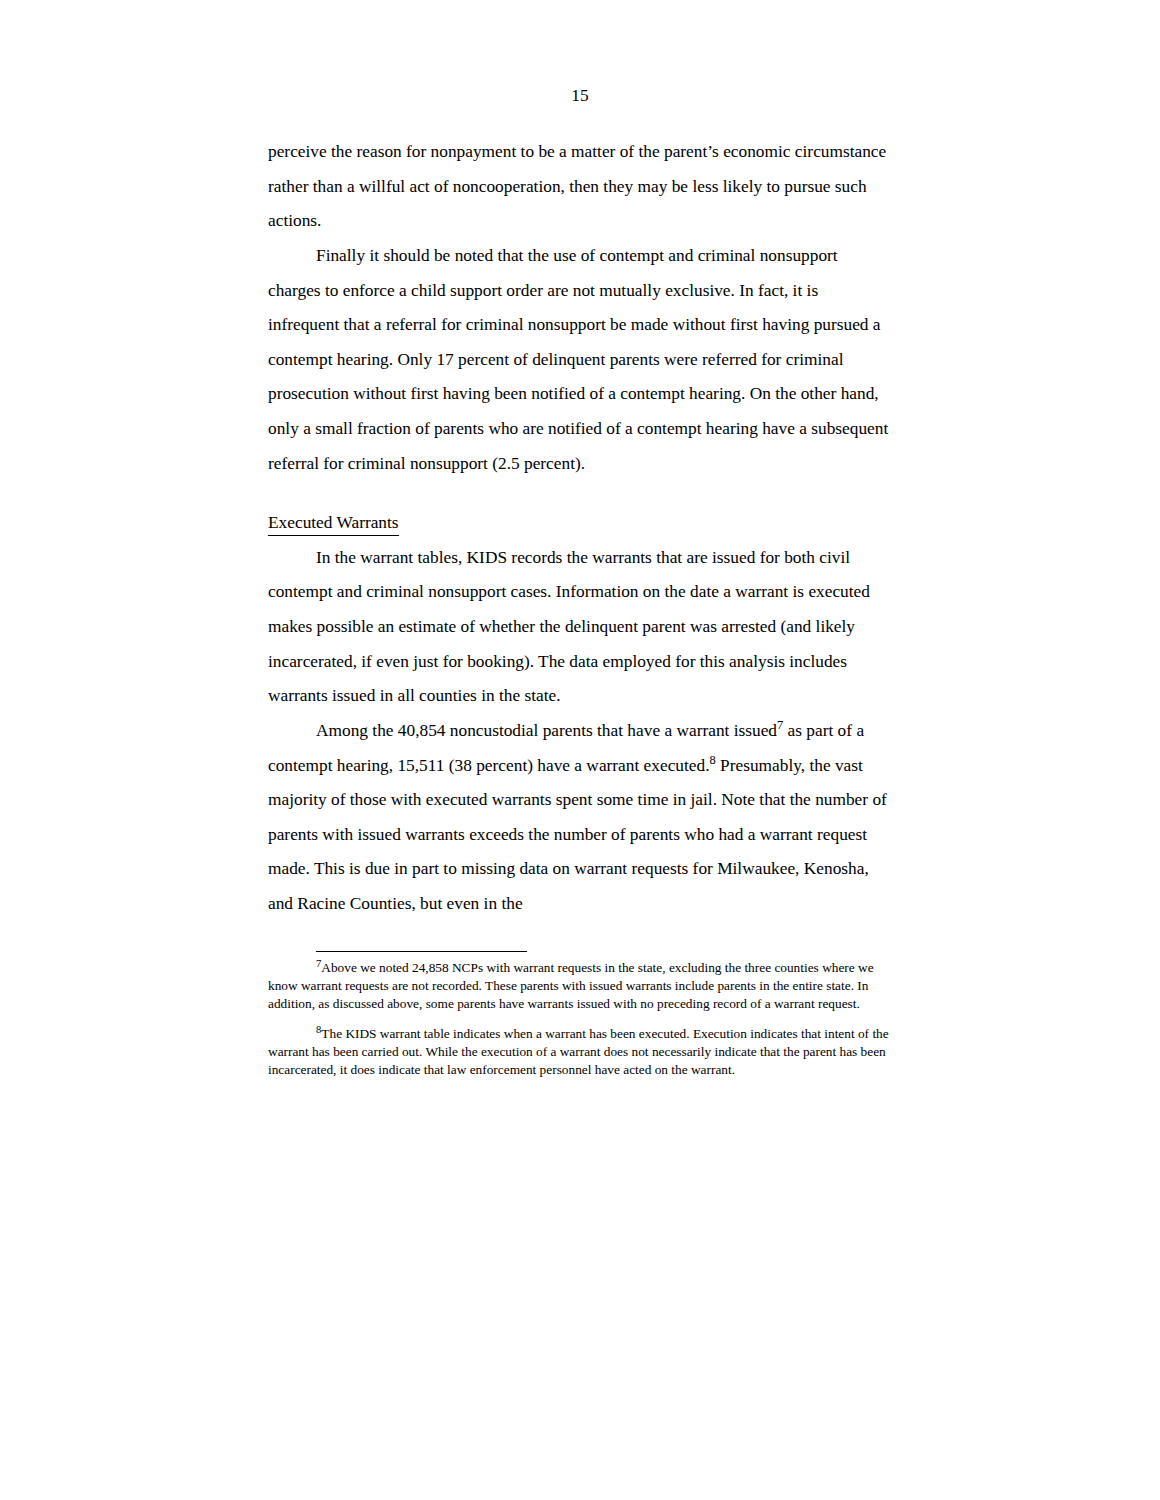15
perceive the reason for nonpayment to be a matter of the parent’s economic circumstance rather than a willful act of noncooperation, then they may be less likely to pursue such actions.
Finally it should be noted that the use of contempt and criminal nonsupport charges to enforce a child support order are not mutually exclusive. In fact, it is infrequent that a referral for criminal nonsupport be made without first having pursued a contempt hearing. Only 17 percent of delinquent parents were referred for criminal prosecution without first having been notified of a contempt hearing. On the other hand, only a small fraction of parents who are notified of a contempt hearing have a subsequent referral for criminal nonsupport (2.5 percent).
Executed Warrants
In the warrant tables, KIDS records the warrants that are issued for both civil contempt and criminal nonsupport cases. Information on the date a warrant is executed makes possible an estimate of whether the delinquent parent was arrested (and likely incarcerated, if even just for booking). The data employed for this analysis includes warrants issued in all counties in the state.
Among the 40,854 noncustodial parents that have a warrant issued7 as part of a contempt hearing, 15,511 (38 percent) have a warrant executed.8 Presumably, the vast majority of those with executed warrants spent some time in jail. Note that the number of parents with issued warrants exceeds the number of parents who had a warrant request made. This is due in part to missing data on warrant requests for Milwaukee, Kenosha, and Racine Counties, but even in the
7Above we noted 24,858 NCPs with warrant requests in the state, excluding the three counties where we know warrant requests are not recorded. These parents with issued warrants include parents in the entire state. In addition, as discussed above, some parents have warrants issued with no preceding record of a warrant request.
8The KIDS warrant table indicates when a warrant has been executed. Execution indicates that intent of the warrant has been carried out. While the execution of a warrant does not necessarily indicate that the parent has been incarcerated, it does indicate that law enforcement personnel have acted on the warrant.